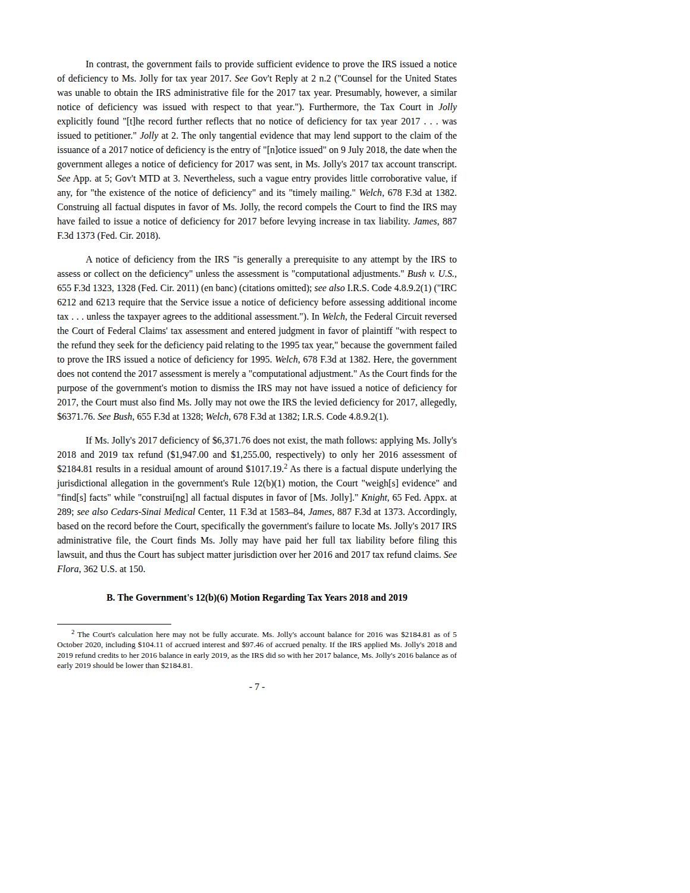In contrast, the government fails to provide sufficient evidence to prove the IRS issued a notice of deficiency to Ms. Jolly for tax year 2017. See Gov't Reply at 2 n.2 ("Counsel for the United States was unable to obtain the IRS administrative file for the 2017 tax year. Presumably, however, a similar notice of deficiency was issued with respect to that year."). Furthermore, the Tax Court in Jolly explicitly found "[t]he record further reflects that no notice of deficiency for tax year 2017 . . . was issued to petitioner." Jolly at 2. The only tangential evidence that may lend support to the claim of the issuance of a 2017 notice of deficiency is the entry of "[n]otice issued" on 9 July 2018, the date when the government alleges a notice of deficiency for 2017 was sent, in Ms. Jolly's 2017 tax account transcript. See App. at 5; Gov't MTD at 3. Nevertheless, such a vague entry provides little corroborative value, if any, for "the existence of the notice of deficiency" and its "timely mailing." Welch, 678 F.3d at 1382. Construing all factual disputes in favor of Ms. Jolly, the record compels the Court to find the IRS may have failed to issue a notice of deficiency for 2017 before levying increase in tax liability. James, 887 F.3d 1373 (Fed. Cir. 2018).
A notice of deficiency from the IRS "is generally a prerequisite to any attempt by the IRS to assess or collect on the deficiency" unless the assessment is "computational adjustments." Bush v. U.S., 655 F.3d 1323, 1328 (Fed. Cir. 2011) (en banc) (citations omitted); see also I.R.S. Code 4.8.9.2(1) ("IRC 6212 and 6213 require that the Service issue a notice of deficiency before assessing additional income tax . . . unless the taxpayer agrees to the additional assessment."). In Welch, the Federal Circuit reversed the Court of Federal Claims' tax assessment and entered judgment in favor of plaintiff "with respect to the refund they seek for the deficiency paid relating to the 1995 tax year," because the government failed to prove the IRS issued a notice of deficiency for 1995. Welch, 678 F.3d at 1382. Here, the government does not contend the 2017 assessment is merely a "computational adjustment." As the Court finds for the purpose of the government's motion to dismiss the IRS may not have issued a notice of deficiency for 2017, the Court must also find Ms. Jolly may not owe the IRS the levied deficiency for 2017, allegedly, $6371.76. See Bush, 655 F.3d at 1328; Welch, 678 F.3d at 1382; I.R.S. Code 4.8.9.2(1).
If Ms. Jolly's 2017 deficiency of $6,371.76 does not exist, the math follows: applying Ms. Jolly's 2018 and 2019 tax refund ($1,947.00 and $1,255.00, respectively) to only her 2016 assessment of $2184.81 results in a residual amount of around $1017.19.2 As there is a factual dispute underlying the jurisdictional allegation in the government's Rule 12(b)(1) motion, the Court "weigh[s] evidence" and "find[s] facts" while "construi[ng] all factual disputes in favor of [Ms. Jolly]." Knight, 65 Fed. Appx. at 289; see also Cedars-Sinai Medical Center, 11 F.3d at 1583–84, James, 887 F.3d at 1373. Accordingly, based on the record before the Court, specifically the government's failure to locate Ms. Jolly's 2017 IRS administrative file, the Court finds Ms. Jolly may have paid her full tax liability before filing this lawsuit, and thus the Court has subject matter jurisdiction over her 2016 and 2017 tax refund claims. See Flora, 362 U.S. at 150.
B. The Government's 12(b)(6) Motion Regarding Tax Years 2018 and 2019
2 The Court's calculation here may not be fully accurate. Ms. Jolly's account balance for 2016 was $2184.81 as of 5 October 2020, including $104.11 of accrued interest and $97.46 of accrued penalty. If the IRS applied Ms. Jolly's 2018 and 2019 refund credits to her 2016 balance in early 2019, as the IRS did so with her 2017 balance, Ms. Jolly's 2016 balance as of early 2019 should be lower than $2184.81.
- 7 -